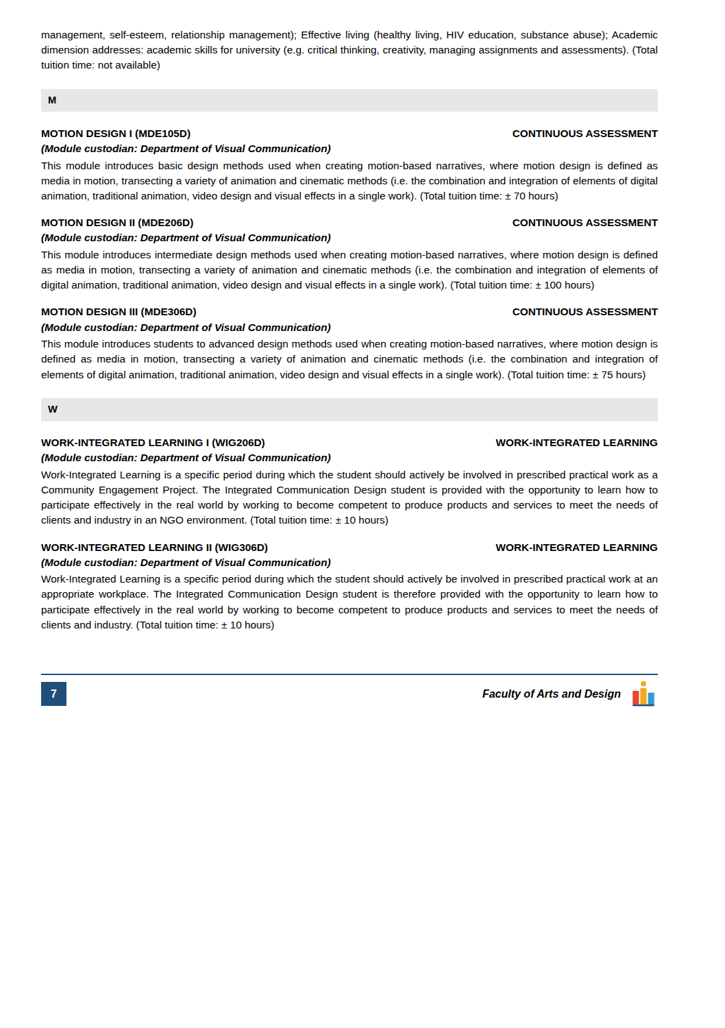management, self-esteem, relationship management); Effective living (healthy living, HIV education, substance abuse); Academic dimension addresses: academic skills for university (e.g. critical thinking, creativity, managing assignments and assessments). (Total tuition time: not available)
M
Motion Design I (MDE105D) Continuous Assessment
(Module custodian: Department of Visual Communication)
This module introduces basic design methods used when creating motion-based narratives, where motion design is defined as media in motion, transecting a variety of animation and cinematic methods (i.e. the combination and integration of elements of digital animation, traditional animation, video design and visual effects in a single work). (Total tuition time: ± 70 hours)
Motion Design II (MDE206D) Continuous Assessment
(Module custodian: Department of Visual Communication)
This module introduces intermediate design methods used when creating motion-based narratives, where motion design is defined as media in motion, transecting a variety of animation and cinematic methods (i.e. the combination and integration of elements of digital animation, traditional animation, video design and visual effects in a single work). (Total tuition time: ± 100 hours)
Motion Design III (MDE306D) Continuous Assessment
(Module custodian: Department of Visual Communication)
This module introduces students to advanced design methods used when creating motion-based narratives, where motion design is defined as media in motion, transecting a variety of animation and cinematic methods (i.e. the combination and integration of elements of digital animation, traditional animation, video design and visual effects in a single work). (Total tuition time: ± 75 hours)
W
Work-Integrated Learning I (WIG206D) Work-Integrated Learning
(Module custodian: Department of Visual Communication)
Work-Integrated Learning is a specific period during which the student should actively be involved in prescribed practical work as a Community Engagement Project. The Integrated Communication Design student is provided with the opportunity to learn how to participate effectively in the real world by working to become competent to produce products and services to meet the needs of clients and industry in an NGO environment. (Total tuition time: ± 10 hours)
Work-Integrated Learning II (WIG306D) Work-Integrated Learning
(Module custodian: Department of Visual Communication)
Work-Integrated Learning is a specific period during which the student should actively be involved in prescribed practical work at an appropriate workplace. The Integrated Communication Design student is therefore provided with the opportunity to learn how to participate effectively in the real world by working to become competent to produce products and services to meet the needs of clients and industry. (Total tuition time: ± 10 hours)
7 Faculty of Arts and Design